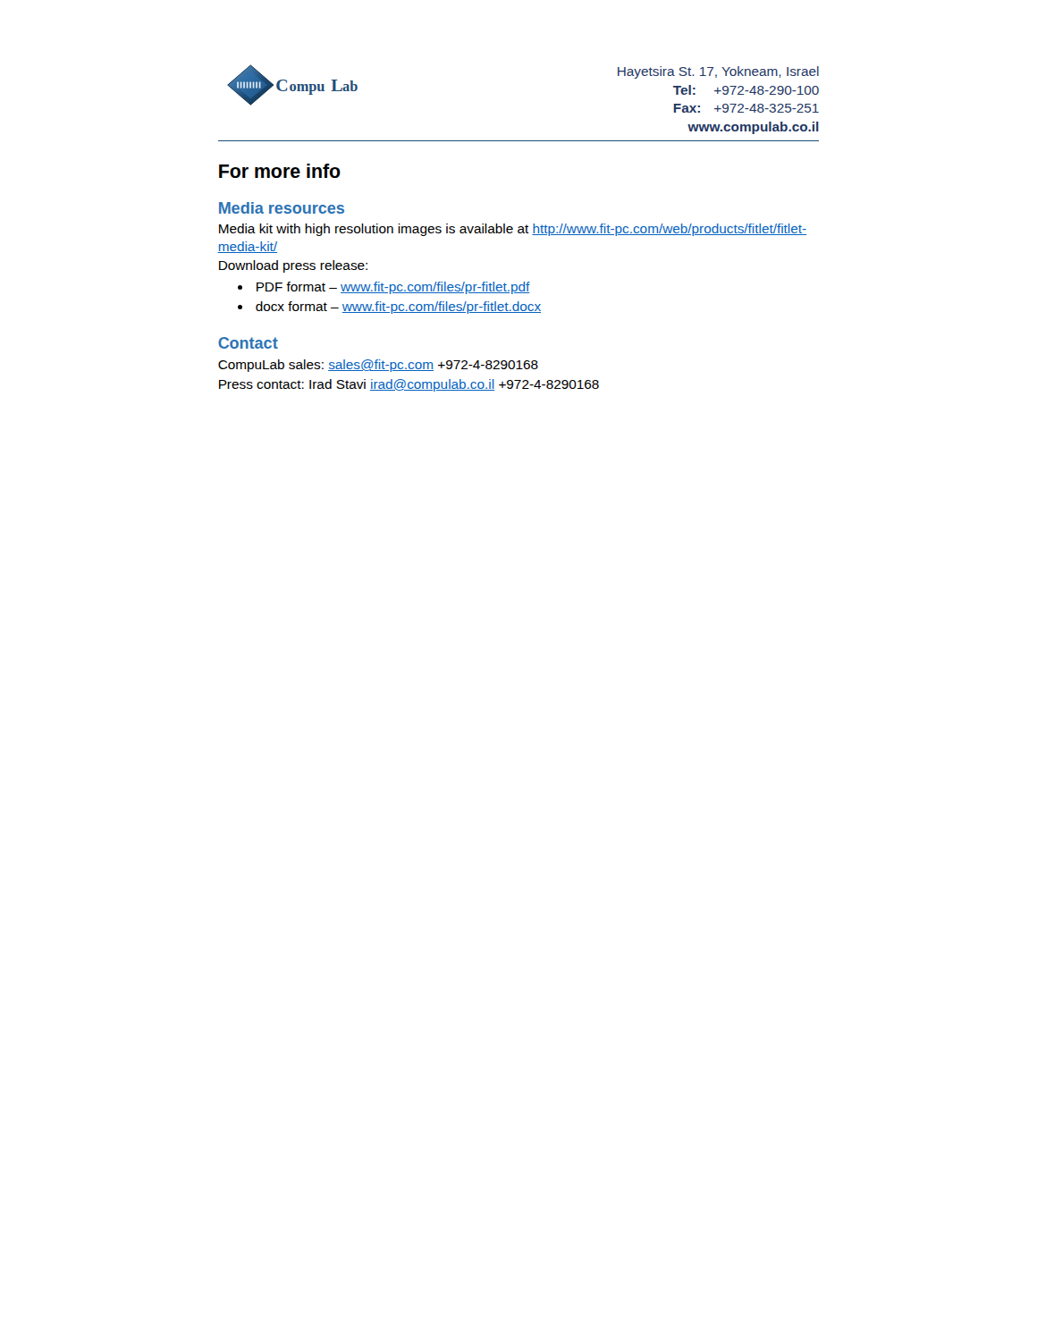C ompu L ab
Hayetsira St. 17, Yokneam, Israel
| Tel: | +972-48-290-100 |
| Fax: | +972-48-325-251 |
www.compulab.co.il
For more info
Media resources
Media kit with high resolution images is available at http://www.fit-pc.com/web/products/fitlet/fitlet-media-kit/
Download press release:
PDF format – www.fit-pc.com/files/pr-fitlet.pdf
docx format – www.fit-pc.com/files/pr-fitlet.docx
Contact
CompuLab sales: sales@fit-pc.com +972-4-8290168
Press contact: Irad Stavi irad@compulab.co.il +972-4-8290168